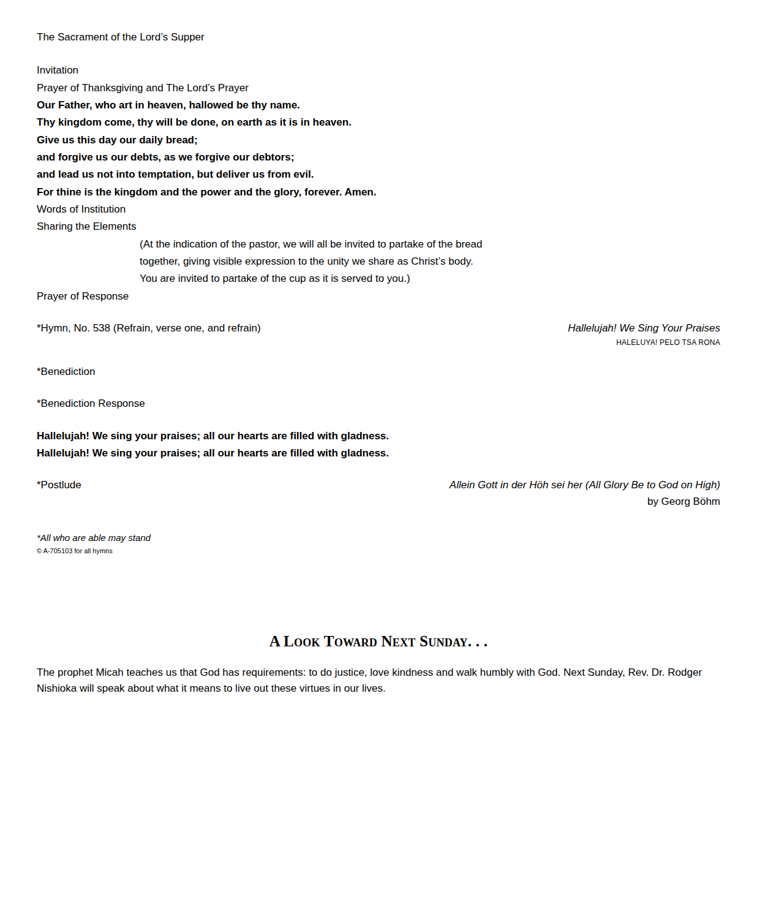The Sacrament of the Lord’s Supper
Invitation
Prayer of Thanksgiving and The Lord’s Prayer
Our Father, who art in heaven, hallowed be thy name.
Thy kingdom come, thy will be done, on earth as it is in heaven.
Give us this day our daily bread;
and forgive us our debts, as we forgive our debtors;
and lead us not into temptation, but deliver us from evil.
For thine is the kingdom and the power and the glory, forever. Amen.
Words of Institution
Sharing the Elements
(At the indication of the pastor, we will all be invited to partake of the bread
together, giving visible expression to the unity we share as Christ’s body.
You are invited to partake of the cup as it is served to you.)
Prayer of Response
*Hymn, No. 538 (Refrain, verse one, and refrain)
Hallelujah! We Sing Your Praises HALELUYA! PELO TSA RONA
*Benediction
*Benediction Response
Hallelujah! We sing your praises; all our hearts are filled with gladness.
Hallelujah! We sing your praises; all our hearts are filled with gladness.
*Postlude
Allein Gott in der Höh sei her (All Glory Be to God on High) by Georg Böhm
*All who are able may stand
© A-705103 for all hymns
A Look Toward Next Sunday. . .
The prophet Micah teaches us that God has requirements: to do justice, love kindness and walk humbly with God. Next Sunday, Rev. Dr. Rodger Nishioka will speak about what it means to live out these virtues in our lives.